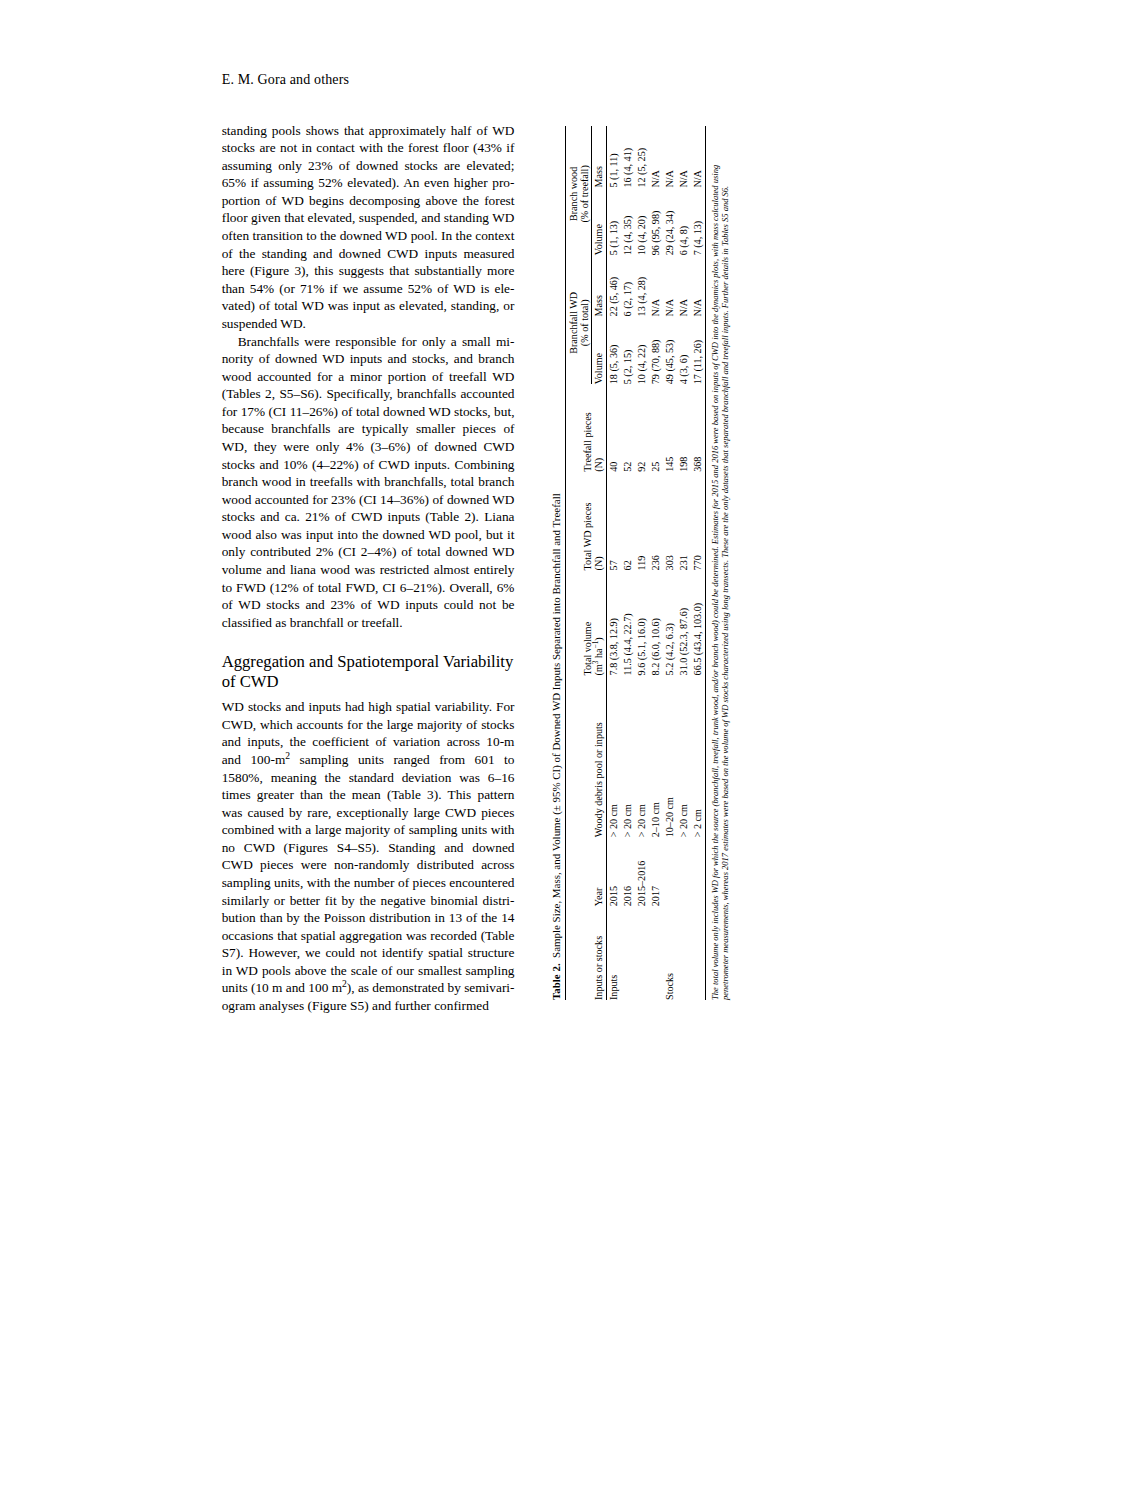E. M. Gora and others
standing pools shows that approximately half of WD stocks are not in contact with the forest floor (43% if assuming only 23% of downed stocks are elevated; 65% if assuming 52% elevated). An even higher proportion of WD begins decomposing above the forest floor given that elevated, suspended, and standing WD often transition to the downed WD pool. In the context of the standing and downed CWD inputs measured here (Figure 3), this suggests that substantially more than 54% (or 71% if we assume 52% of WD is elevated) of total WD was input as elevated, standing, or suspended WD.
Branchfalls were responsible for only a small minority of downed WD inputs and stocks, and branch wood accounted for a minor portion of treefall WD (Tables 2, S5–S6). Specifically, branchfalls accounted for 17% (CI 11–26%) of total downed WD stocks, but, because branchfalls are typically smaller pieces of WD, they were only 4% (3–6%) of downed CWD stocks and 10% (4–22%) of CWD inputs. Combining branch wood in treefalls with branchfalls, total branch wood accounted for 23% (CI 14–36%) of downed WD stocks and ca. 21% of CWD inputs (Table 2). Liana wood also was input into the downed WD pool, but it only contributed 2% (CI 2–4%) of total downed WD volume and liana wood was restricted almost entirely to FWD (12% of total FWD, CI 6–21%). Overall, 6% of WD stocks and 23% of WD inputs could not be classified as branchfall or treefall.
Aggregation and Spatiotemporal Variability of CWD
WD stocks and inputs had high spatial variability. For CWD, which accounts for the large majority of stocks and inputs, the coefficient of variation across 10-m and 100-m2 sampling units ranged from 601 to 1580%, meaning the standard deviation was 6–16 times greater than the mean (Table 3). This pattern was caused by rare, exceptionally large CWD pieces combined with a large majority of sampling units with no CWD (Figures S4–S5). Standing and downed CWD pieces were non-randomly distributed across sampling units, with the number of pieces encountered similarly or better fit by the negative binomial distribution than by the Poisson distribution in 13 of the 14 occasions that spatial aggregation was recorded (Table S7). However, we could not identify spatial structure in WD pools above the scale of our smallest sampling units (10 m and 100 m2), as demonstrated by semivariogram analyses (Figure S5) and further confirmed
Table 2. Sample Size, Mass, and Volume (± 95% CI) of Downed WD Inputs Separated into Branchfall and Treefall
| Inputs or stocks | Year | Woody debris pool or inputs | Total volume (m 3 ha −1 ) | Total WD pieces (N) | Treefall pieces (N) | Branchfall WD (% of total) | Branch wood (% of treefall) |
| --- | --- | --- | --- | --- | --- | --- | --- |
| Volume | Mass | Volume | Mass |
| Inputs | 2015 | > 20 cm | 7.8 (3.8, 12.9) | 57 | 40 | 18 (5, 36) | 22 (5, 46) | 5 (1, 13) | 5 (1, 11) |
| | 2016 | > 20 cm | 11.5 (4.4, 22.7) | 62 | 52 | 5 (2, 15) | 6 (2, 17) | 12 (4, 35) | 16 (4, 41) |
| | 2015–2016 | > 20 cm | 9.6 (5.1, 16.0) | 119 | 92 | 10 (4, 22) | 13 (4, 28) | 10 (4, 20) | 12 (5, 25) |
| | 2017 | 2–10 cm | 8.2 (6.0, 10.6) | 236 | 25 | 79 (70, 88) | N/A | 96 (95, 98) | N/A |
| Stocks | | 10–20 cm | 5.2 (4.2, 6.3) | 303 | 145 | 49 (45, 53) | N/A | 29 (24, 34) | N/A |
| | | > 20 cm | 31.0 (52.3, 87.6) | 231 | 198 | 4 (3, 6) | N/A | 6 (4, 8) | N/A |
| | | > 2 cm | 66.5 (43.4, 103.0) | 770 | 368 | 17 (11, 26) | N/A | 7 (4, 13) | N/A |
The total volume only includes WD for which the source (branchfall, treefall, trunk wood, and/or branch wood) could be determined. Estimates for 2015 and 2016 were based on inputs of CWD into the dynamics plots, with mass calculated using penetrometer measurements, whereas 2017 estimates were based on the volume of WD stocks characterized using long transects. These are the only datasets that separated branchfall and treefall inputs. Further details in Tables S5 and S6.